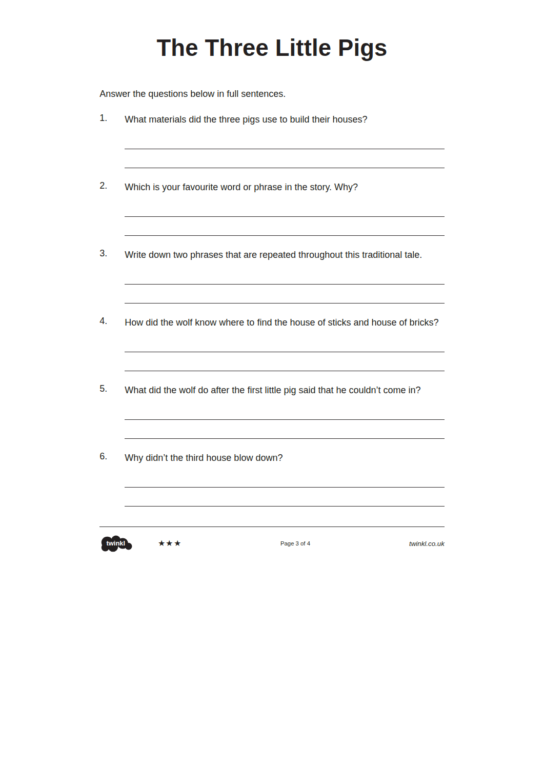The Three Little Pigs
Answer the questions below in full sentences.
What materials did the three pigs use to build their houses?
Which is your favourite word or phrase in the story. Why?
Write down two phrases that are repeated throughout this traditional tale.
How did the wolf know where to find the house of sticks and house of bricks?
What did the wolf do after the first little pig said that he couldn’t come in?
Why didn’t the third house blow down?
twinkl ★★★
Page 3 of 4
twinkl.co.uk